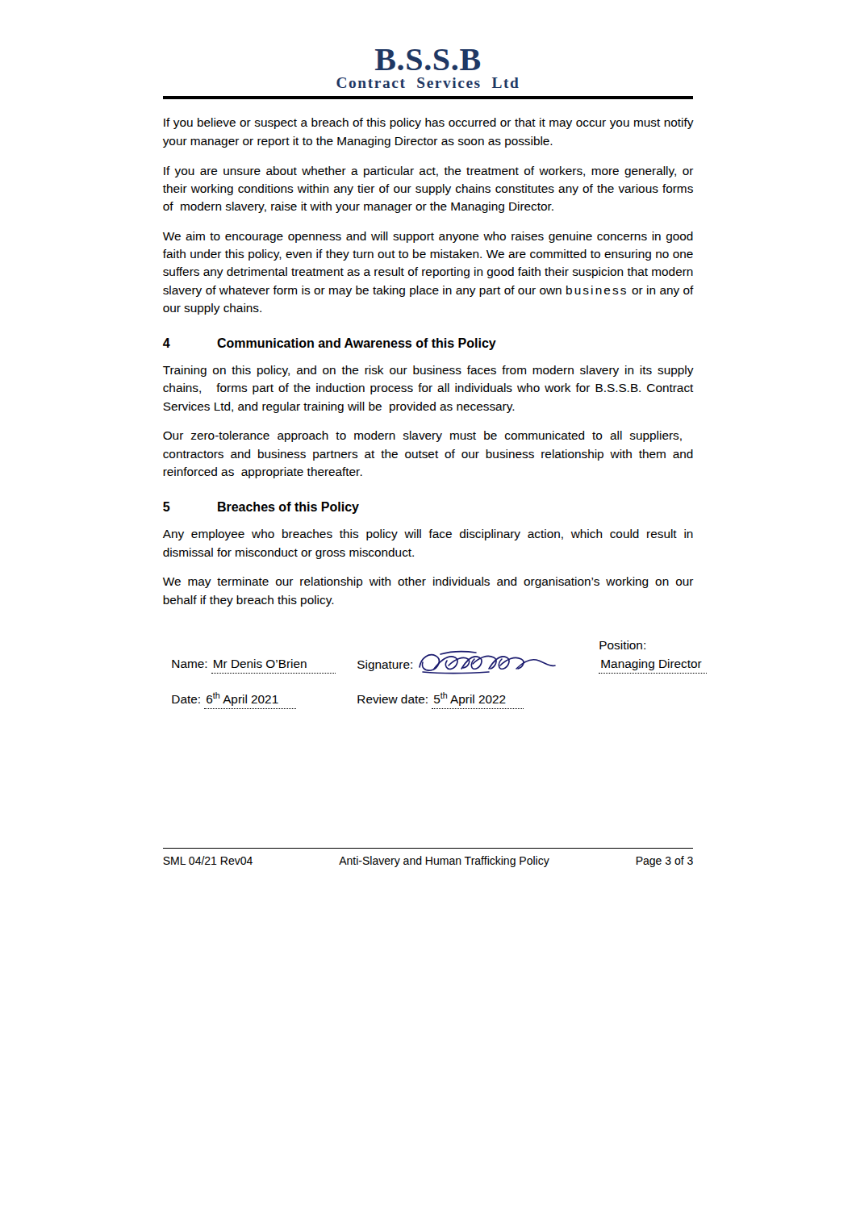B.S.S.B
Contract Services Ltd
If you believe or suspect a breach of this policy has occurred or that it may occur you must notify your manager or report it to the Managing Director as soon as possible.
If you are unsure about whether a particular act, the treatment of workers, more generally, or their working conditions within any tier of our supply chains constitutes any of the various forms of modern slavery, raise it with your manager or the Managing Director.
We aim to encourage openness and will support anyone who raises genuine concerns in good faith under this policy, even if they turn out to be mistaken. We are committed to ensuring no one suffers any detrimental treatment as a result of reporting in good faith their suspicion that modern slavery of whatever form is or may be taking place in any part of our own business or in any of our supply chains.
4 Communication and Awareness of this Policy
Training on this policy, and on the risk our business faces from modern slavery in its supply chains, forms part of the induction process for all individuals who work for B.S.S.B. Contract Services Ltd, and regular training will be provided as necessary.
Our zero-tolerance approach to modern slavery must be communicated to all suppliers, contractors and business partners at the outset of our business relationship with them and reinforced as appropriate thereafter.
5 Breaches of this Policy
Any employee who breaches this policy will face disciplinary action, which could result in dismissal for misconduct or gross misconduct.
We may terminate our relationship with other individuals and organisation’s working on our behalf if they breach this policy.
Name: Mr Denis O’Brien
Signature:
Position: Managing Director
Date: 6th April 2021
Review date: 5th April 2022
SML 04/21 Rev04
Anti-Slavery and Human Trafficking Policy
Page 3 of 3